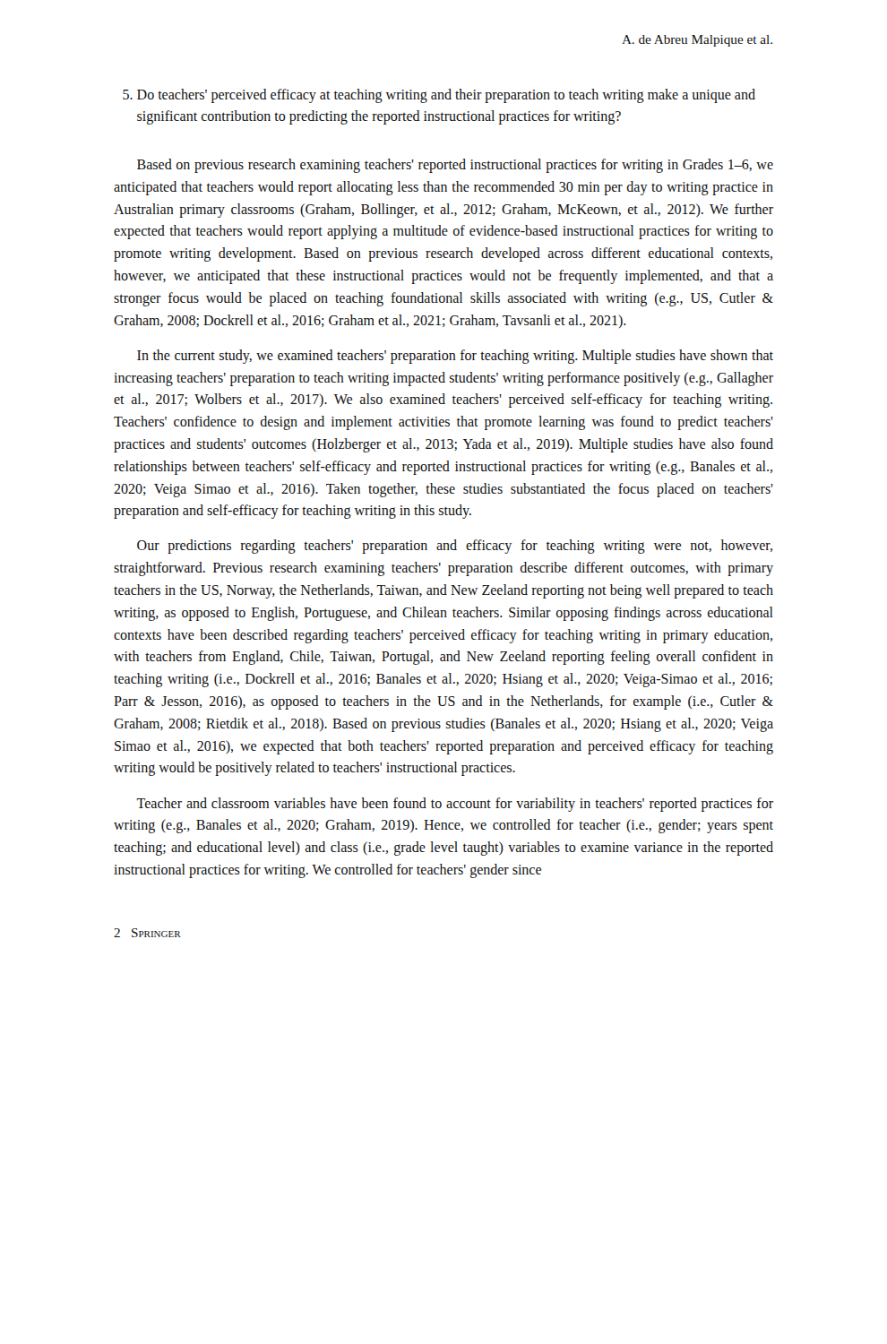A. de Abreu Malpique et al.
Do teachers' perceived efficacy at teaching writing and their preparation to teach writing make a unique and significant contribution to predicting the reported instructional practices for writing?
Based on previous research examining teachers' reported instructional practices for writing in Grades 1–6, we anticipated that teachers would report allocating less than the recommended 30 min per day to writing practice in Australian primary classrooms (Graham, Bollinger, et al., 2012; Graham, McKeown, et al., 2012). We further expected that teachers would report applying a multitude of evidence-based instructional practices for writing to promote writing development. Based on previous research developed across different educational contexts, however, we anticipated that these instructional practices would not be frequently implemented, and that a stronger focus would be placed on teaching foundational skills associated with writing (e.g., US, Cutler & Graham, 2008; Dockrell et al., 2016; Graham et al., 2021; Graham, Tavsanli et al., 2021).
In the current study, we examined teachers' preparation for teaching writing. Multiple studies have shown that increasing teachers' preparation to teach writing impacted students' writing performance positively (e.g., Gallagher et al., 2017; Wolbers et al., 2017). We also examined teachers' perceived self-efficacy for teaching writing. Teachers' confidence to design and implement activities that promote learning was found to predict teachers' practices and students' outcomes (Holzberger et al., 2013; Yada et al., 2019). Multiple studies have also found relationships between teachers' self-efficacy and reported instructional practices for writing (e.g., Banales et al., 2020; Veiga Simao et al., 2016). Taken together, these studies substantiated the focus placed on teachers' preparation and self-efficacy for teaching writing in this study.
Our predictions regarding teachers' preparation and efficacy for teaching writing were not, however, straightforward. Previous research examining teachers' preparation describe different outcomes, with primary teachers in the US, Norway, the Netherlands, Taiwan, and New Zeeland reporting not being well prepared to teach writing, as opposed to English, Portuguese, and Chilean teachers. Similar opposing findings across educational contexts have been described regarding teachers' perceived efficacy for teaching writing in primary education, with teachers from England, Chile, Taiwan, Portugal, and New Zeeland reporting feeling overall confident in teaching writing (i.e., Dockrell et al., 2016; Banales et al., 2020; Hsiang et al., 2020; Veiga-Simao et al., 2016; Parr & Jesson, 2016), as opposed to teachers in the US and in the Netherlands, for example (i.e., Cutler & Graham, 2008; Rietdik et al., 2018). Based on previous studies (Banales et al., 2020; Hsiang et al., 2020; Veiga Simao et al., 2016), we expected that both teachers' reported preparation and perceived efficacy for teaching writing would be positively related to teachers' instructional practices.
Teacher and classroom variables have been found to account for variability in teachers' reported practices for writing (e.g., Banales et al., 2020; Graham, 2019). Hence, we controlled for teacher (i.e., gender; years spent teaching; and educational level) and class (i.e., grade level taught) variables to examine variance in the reported instructional practices for writing. We controlled for teachers' gender since
2 Springer